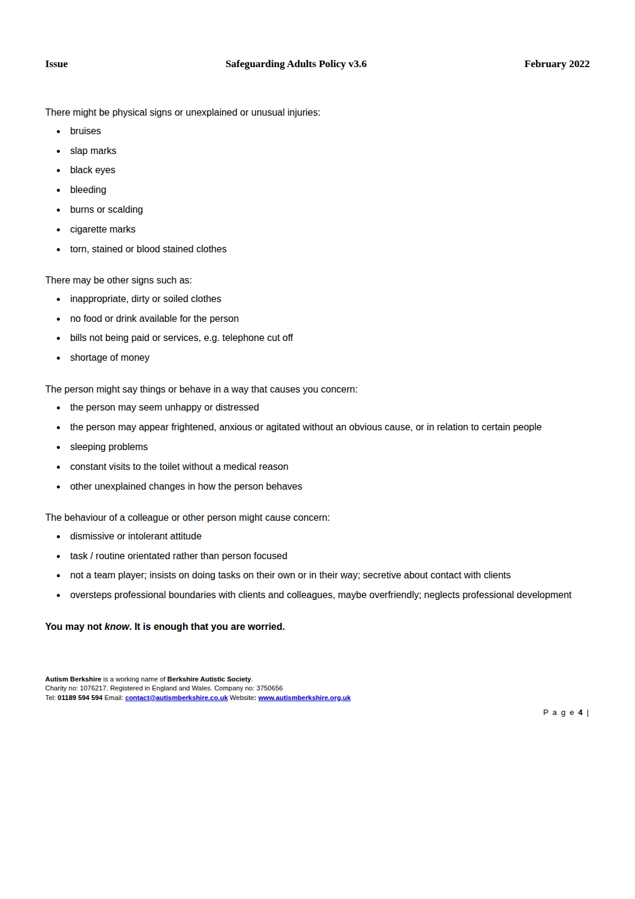Issue Safeguarding Adults Policy v3.6 February 2022
There might be physical signs or unexplained or unusual injuries:
bruises
slap marks
black eyes
bleeding
burns or scalding
cigarette marks
torn, stained or blood stained clothes
There may be other signs such as:
inappropriate, dirty or soiled clothes
no food or drink available for the person
bills not being paid or services, e.g. telephone cut off
shortage of money
The person might say things or behave in a way that causes you concern:
the person may seem unhappy or distressed
the person may appear frightened, anxious or agitated without an obvious cause, or in relation to certain people
sleeping problems
constant visits to the toilet without a medical reason
other unexplained changes in how the person behaves
The behaviour of a colleague or other person might cause concern:
dismissive or intolerant attitude
task / routine orientated rather than person focused
not a team player; insists on doing tasks on their own or in their way; secretive about contact with clients
oversteps professional boundaries with clients and colleagues, maybe overfriendly; neglects professional development
You may not know. It is enough that you are worried.
Autism Berkshire is a working name of Berkshire Autistic Society.
Charity no: 1076217. Registered in England and Wales. Company no: 3750656
Tel: 01189 594 594 Email: contact@autismberkshire.co.uk Website: www.autismberkshire.org.uk
P a g e 4 |